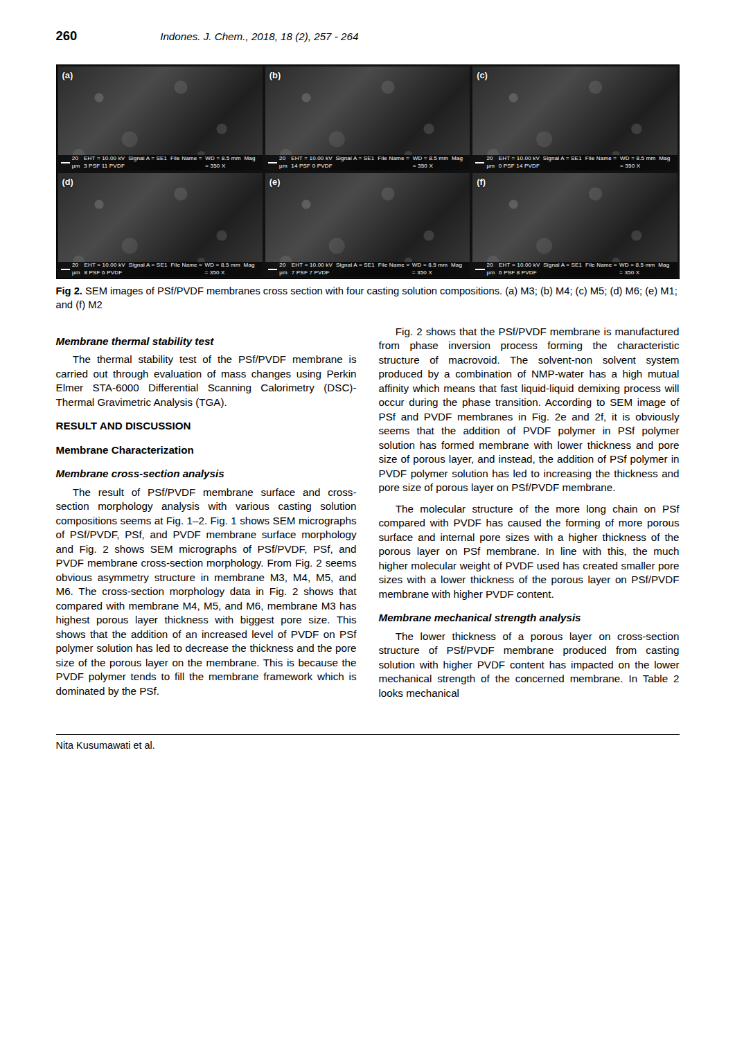260 Indones. J. Chem., 2018, 18 (2), 257 - 264
(a)
20 µm EHT = 10.00 kV Signal A = SE1 File Name = 3 PSF 11 PVDF WD = 8.5 mm Mag = 350 X
(b)
20 µm EHT = 10.00 kV Signal A = SE1 File Name = 14 PSF 0 PVDF WD = 8.5 mm Mag = 350 X
(c)
20 µm EHT = 10.00 kV Signal A = SE1 File Name = 0 PSF 14 PVDF WD = 8.5 mm Mag = 350 X
(d)
20 µm EHT = 10.00 kV Signal A = SE1 File Name = 8 PSF 6 PVDF WD = 8.5 mm Mag = 350 X
(e)
20 µm EHT = 10.00 kV Signal A = SE1 File Name = 7 PSF 7 PVDF WD = 8.5 mm Mag = 350 X
(f)
20 µm EHT = 10.00 kV Signal A = SE1 File Name = 6 PSF 8 PVDF WD = 8.5 mm Mag = 350 X
Fig 2. SEM images of PSf/PVDF membranes cross section with four casting solution compositions. (a) M3; (b) M4; (c) M5; (d) M6; (e) M1; and (f) M2
Membrane thermal stability test
The thermal stability test of the PSf/PVDF membrane is carried out through evaluation of mass changes using Perkin Elmer STA-6000 Differential Scanning Calorimetry (DSC)-Thermal Gravimetric Analysis (TGA).
RESULT AND DISCUSSION
Membrane Characterization
Membrane cross-section analysis
The result of PSf/PVDF membrane surface and cross-section morphology analysis with various casting solution compositions seems at Fig. 1–2. Fig. 1 shows SEM micrographs of PSf/PVDF, PSf, and PVDF membrane surface morphology and Fig. 2 shows SEM micrographs of PSf/PVDF, PSf, and PVDF membrane cross-section morphology. From Fig. 2 seems obvious asymmetry structure in membrane M3, M4, M5, and M6. The cross-section morphology data in Fig. 2 shows that compared with membrane M4, M5, and M6, membrane M3 has highest porous layer thickness with biggest pore size. This shows that the addition of an increased level of PVDF on PSf polymer solution has led to decrease the thickness and the pore size of the porous layer on the membrane. This is because the PVDF polymer tends to fill the membrane framework which is dominated by the PSf.
Fig. 2 shows that the PSf/PVDF membrane is manufactured from phase inversion process forming the characteristic structure of macrovoid. The solvent-non solvent system produced by a combination of NMP-water has a high mutual affinity which means that fast liquid-liquid demixing process will occur during the phase transition. According to SEM image of PSf and PVDF membranes in Fig. 2e and 2f, it is obviously seems that the addition of PVDF polymer in PSf polymer solution has formed membrane with lower thickness and pore size of porous layer, and instead, the addition of PSf polymer in PVDF polymer solution has led to increasing the thickness and pore size of porous layer on PSf/PVDF membrane.
The molecular structure of the more long chain on PSf compared with PVDF has caused the forming of more porous surface and internal pore sizes with a higher thickness of the porous layer on PSf membrane. In line with this, the much higher molecular weight of PVDF used has created smaller pore sizes with a lower thickness of the porous layer on PSf/PVDF membrane with higher PVDF content.
Membrane mechanical strength analysis
The lower thickness of a porous layer on cross-section structure of PSf/PVDF membrane produced from casting solution with higher PVDF content has impacted on the lower mechanical strength of the concerned membrane. In Table 2 looks mechanical
Nita Kusumawati et al.